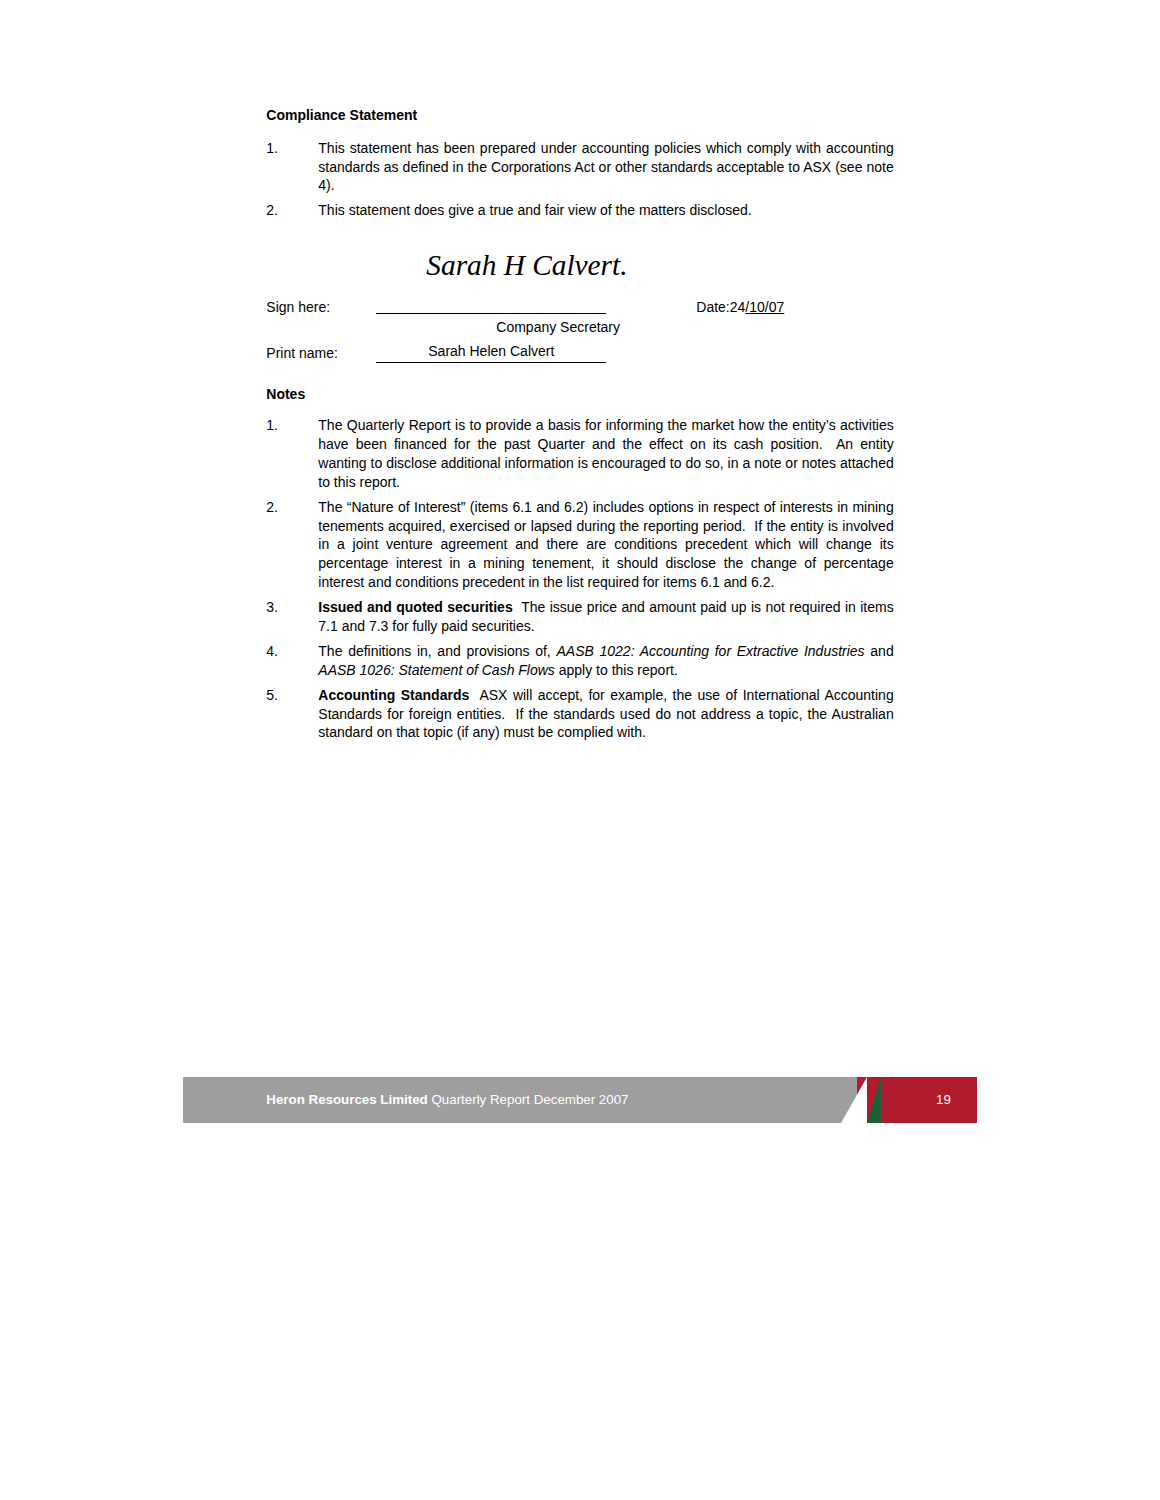Compliance Statement
1. This statement has been prepared under accounting policies which comply with accounting standards as defined in the Corporations Act or other standards acceptable to ASX (see note 4).
2. This statement does give a true and fair view of the matters disclosed.
Sarah H Calvert.
Sign here:
Date:
24/10/07
Company Secretary
Print name:
Sarah Helen Calvert
Notes
1. The Quarterly Report is to provide a basis for informing the market how the entity’s activities have been financed for the past Quarter and the effect on its cash position. An entity wanting to disclose additional information is encouraged to do so, in a note or notes attached to this report.
2. The “Nature of Interest” (items 6.1 and 6.2) includes options in respect of interests in mining tenements acquired, exercised or lapsed during the reporting period. If the entity is involved in a joint venture agreement and there are conditions precedent which will change its percentage interest in a mining tenement, it should disclose the change of percentage interest and conditions precedent in the list required for items 6.1 and 6.2.
3. Issued and quoted securities The issue price and amount paid up is not required in items 7.1 and 7.3 for fully paid securities.
4. The definitions in, and provisions of, AASB 1022: Accounting for Extractive Industries and AASB 1026: Statement of Cash Flows apply to this report.
5. Accounting Standards ASX will accept, for example, the use of International Accounting Standards for foreign entities. If the standards used do not address a topic, the Australian standard on that topic (if any) must be complied with.
Heron Resources Limited Quarterly Report December 2007
19